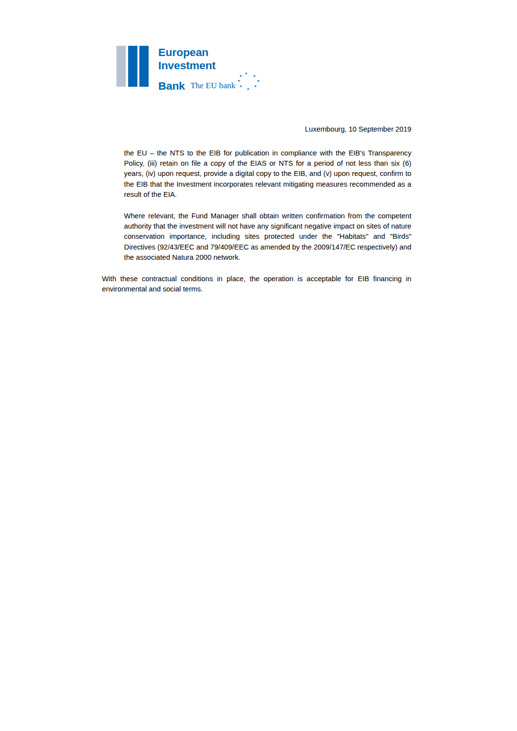European
Investment
Bank The EU bank ★ ★ ★ ★ ★ ★ ★ ★
Luxembourg, 10 September 2019
the EU – the NTS to the EIB for publication in compliance with the EIB's Transparency Policy, (iii) retain on file a copy of the EIAS or NTS for a period of not less than six (6) years, (iv) upon request, provide a digital copy to the EIB, and (v) upon request, confirm to the EIB that the Investment incorporates relevant mitigating measures recommended as a result of the EIA.
Where relevant, the Fund Manager shall obtain written confirmation from the competent authority that the investment will not have any significant negative impact on sites of nature conservation importance, including sites protected under the "Habitats" and "Birds" Directives (92/43/EEC and 79/409/EEC as amended by the 2009/147/EC respectively) and the associated Natura 2000 network.
With these contractual conditions in place, the operation is acceptable for EIB financing in environmental and social terms.